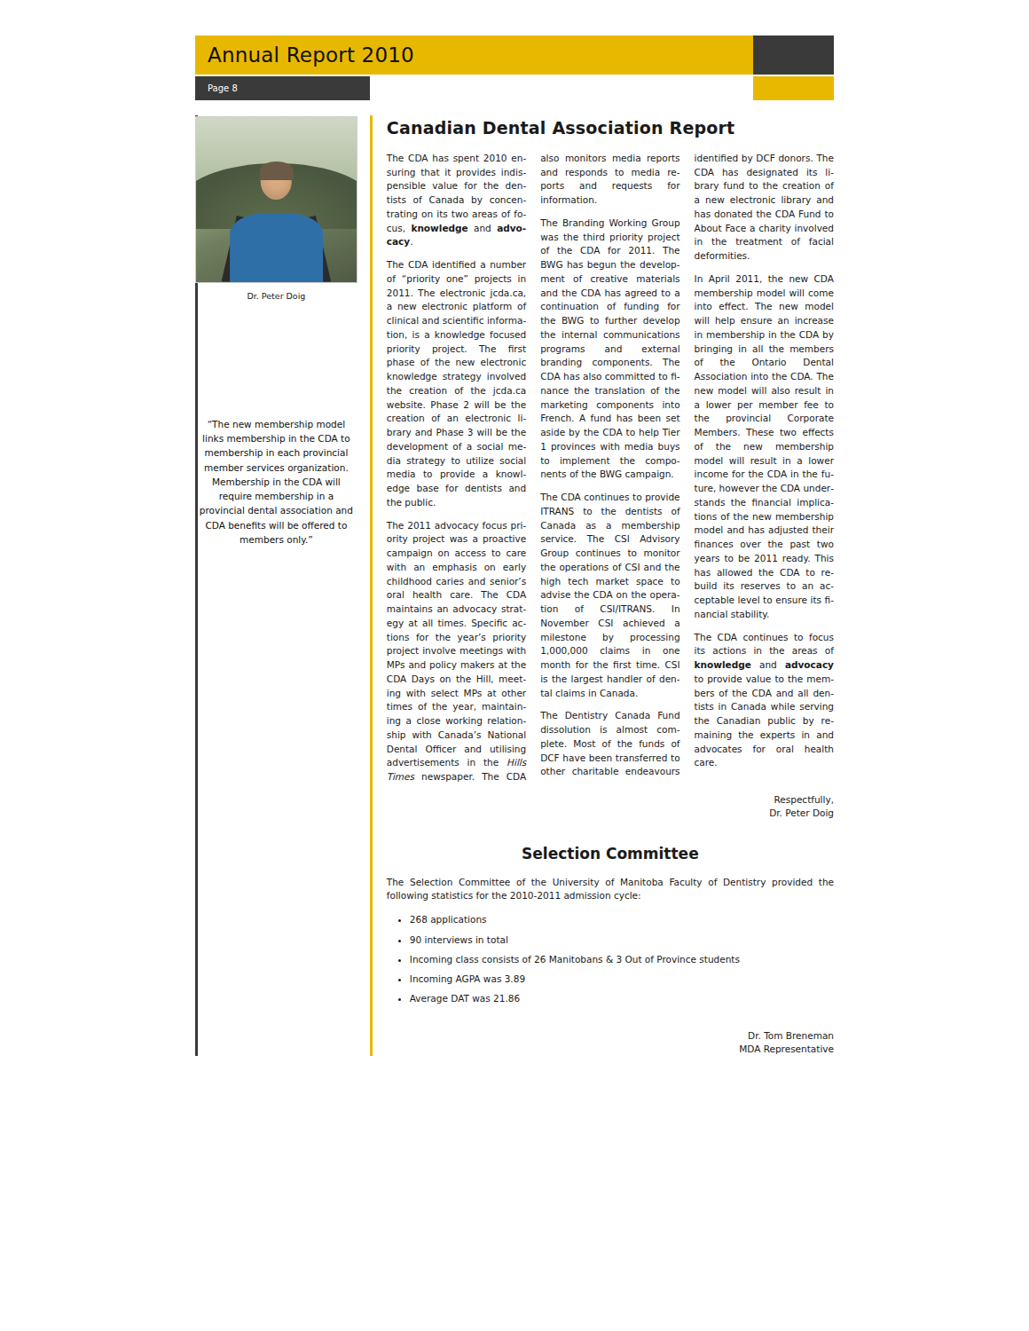Annual Report 2010
Page 8
Dr. Peter Doig
“The new membership model links membership in the CDA to membership in each provincial member services organization. Membership in the CDA will require membership in a provincial dental association and CDA benefits will be offered to members only.”
Canadian Dental Association Report
The CDA has spent 2010 ensuring that it provides indispensible value for the dentists of Canada by concentrating on its two areas of focus, knowledge and advocacy.
The CDA identified a number of “priority one” projects in 2011. The electronic jcda.ca, a new electronic platform of clinical and scientific information, is a knowledge focused priority project. The first phase of the new electronic knowledge strategy involved the creation of the jcda.ca website. Phase 2 will be the creation of an electronic library and Phase 3 will be the development of a social media strategy to utilize social media to provide a knowledge base for dentists and the public.
The 2011 advocacy focus priority project was a proactive campaign on access to care with an emphasis on early childhood caries and senior’s oral health care. The CDA maintains an advocacy strategy at all times. Specific actions for the year’s priority project involve meetings with MPs and policy makers at the CDA Days on the Hill, meeting with select MPs at other times of the year, maintaining a close working relationship with Canada’s National Dental Officer and utilising advertisements in the Hills Times newspaper. The CDA also monitors media reports and responds to media reports and requests for information.
The Branding Working Group was the third priority project of the CDA for 2011. The BWG has begun the development of creative materials and the CDA has agreed to a continuation of funding for the BWG to further develop the internal communications programs and external branding components. The CDA has also committed to finance the translation of the marketing components into French. A fund has been set aside by the CDA to help Tier 1 provinces with media buys to implement the components of the BWG campaign.
The CDA continues to provide ITRANS to the dentists of Canada as a membership service. The CSI Advisory Group continues to monitor the operations of CSI and the high tech market space to advise the CDA on the operation of CSI/ITRANS. In November CSI achieved a milestone by processing 1,000,000 claims in one month for the first time. CSI is the largest handler of dental claims in Canada.
The Dentistry Canada Fund dissolution is almost complete. Most of the funds of DCF have been transferred to other charitable endeavours identified by DCF donors. The CDA has designated its library fund to the creation of a new electronic library and has donated the CDA Fund to About Face a charity involved in the treatment of facial deformities.
In April 2011, the new CDA membership model will come into effect. The new model will help ensure an increase in membership in the CDA by bringing in all the members of the Ontario Dental Association into the CDA. The new model will also result in a lower per member fee to the provincial Corporate Members. These two effects of the new membership model will result in a lower income for the CDA in the future, however the CDA understands the financial implications of the new membership model and has adjusted their finances over the past two years to be 2011 ready. This has allowed the CDA to rebuild its reserves to an acceptable level to ensure its financial stability.
The CDA continues to focus its actions in the areas of knowledge and advocacy to provide value to the members of the CDA and all dentists in Canada while serving the Canadian public by remaining the experts in and advocates for oral health care.
Respectfully,
Dr. Peter Doig
Selection Committee
The Selection Committee of the University of Manitoba Faculty of Dentistry provided the following statistics for the 2010-2011 admission cycle:
268 applications
90 interviews in total
Incoming class consists of 26 Manitobans & 3 Out of Province students
Incoming AGPA was 3.89
Average DAT was 21.86
Dr. Tom Breneman
MDA Representative